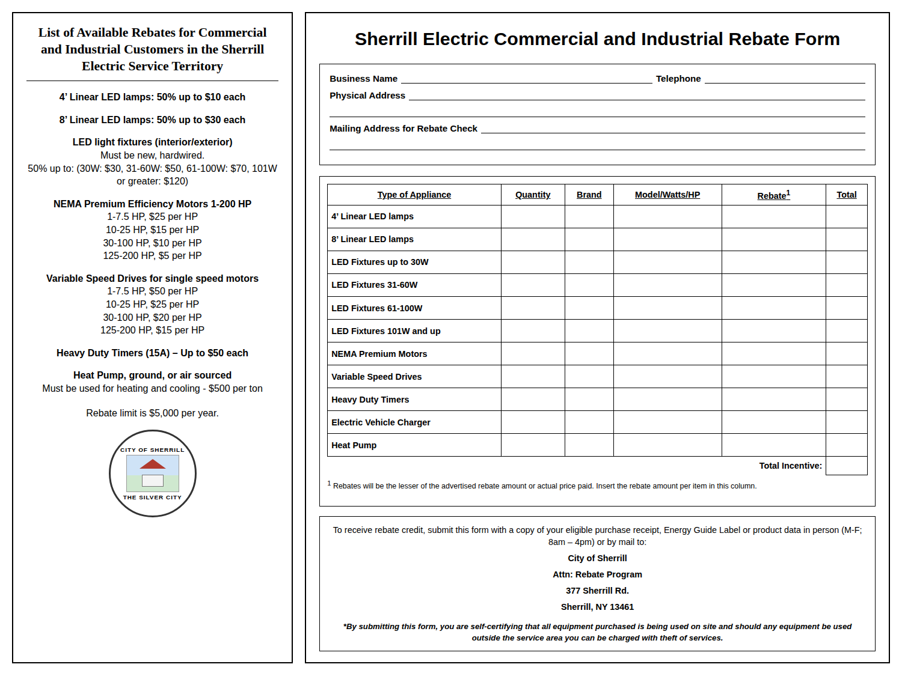List of Available Rebates for Commercial and Industrial Customers in the Sherrill Electric Service Territory
4’ Linear LED lamps: 50% up to $10 each
8’ Linear LED lamps: 50% up to $30 each
LED light fixtures (interior/exterior)
Must be new, hardwired.
50% up to: (30W: $30, 31-60W: $50, 61-100W: $70, 101W or greater: $120)
NEMA Premium Efficiency Motors 1-200 HP
1-7.5 HP, $25 per HP
10-25 HP, $15 per HP
30-100 HP, $10 per HP
125-200 HP, $5 per HP
Variable Speed Drives for single speed motors
1-7.5 HP, $50 per HP
10-25 HP, $25 per HP
30-100 HP, $20 per HP
125-200 HP, $15 per HP
Heavy Duty Timers (15A) – Up to $50 each
Heat Pump, ground, or air sourced
Must be used for heating and cooling - $500 per ton
Rebate limit is $5,000 per year.
City of Sherrill
The Silver City
Sherrill Electric Commercial and Industrial Rebate Form
Business Name Telephone
Physical Address
Mailing Address for Rebate Check
| Type of Appliance | Quantity | Brand | Model/Watts/HP | Rebate 1 | Total |
| --- | --- | --- | --- | --- | --- |
| 4’ Linear LED lamps | | | | | |
| 8’ Linear LED lamps | | | | | |
| LED Fixtures up to 30W | | | | | |
| LED Fixtures 31-60W | | | | | |
| LED Fixtures 61-100W | | | | | |
| LED Fixtures 101W and up | | | | | |
| NEMA Premium Motors | | | | | |
| Variable Speed Drives | | | | | |
| Heavy Duty Timers | | | | | |
| Electric Vehicle Charger | | | | | |
| Heat Pump | | | | | |
| | Total Incentive: | |
1 Rebates will be the lesser of the advertised rebate amount or actual price paid. Insert the rebate amount per item in this column.
To receive rebate credit, submit this form with a copy of your eligible purchase receipt, Energy Guide Label or product data in person (M-F; 8am – 4pm) or by mail to:
City of Sherrill
Attn: Rebate Program
377 Sherrill Rd.
Sherrill, NY 13461
*By submitting this form, you are self-certifying that all equipment purchased is being used on site and should any equipment be used outside the service area you can be charged with theft of services.